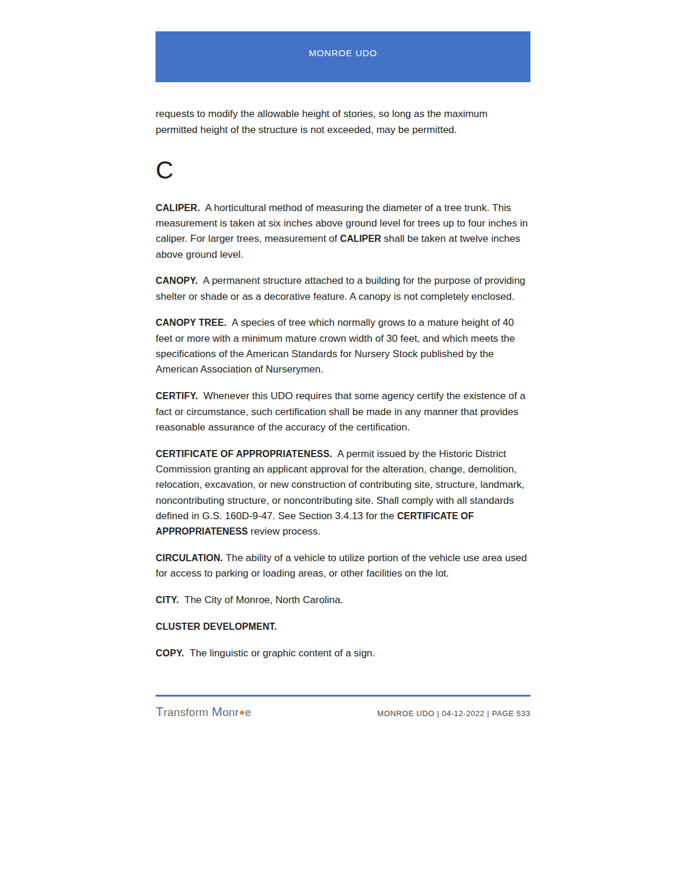MONROE UDO
requests to modify the allowable height of stories, so long as the maximum permitted height of the structure is not exceeded, may be permitted.
C
CALIPER. A horticultural method of measuring the diameter of a tree trunk. This measurement is taken at six inches above ground level for trees up to four inches in caliper. For larger trees, measurement of CALIPER shall be taken at twelve inches above ground level.
CANOPY. A permanent structure attached to a building for the purpose of providing shelter or shade or as a decorative feature. A canopy is not completely enclosed.
CANOPY TREE. A species of tree which normally grows to a mature height of 40 feet or more with a minimum mature crown width of 30 feet, and which meets the specifications of the American Standards for Nursery Stock published by the American Association of Nurserymen.
CERTIFY. Whenever this UDO requires that some agency certify the existence of a fact or circumstance, such certification shall be made in any manner that provides reasonable assurance of the accuracy of the certification.
CERTIFICATE OF APPROPRIATENESS. A permit issued by the Historic District Commission granting an applicant approval for the alteration, change, demolition, relocation, excavation, or new construction of contributing site, structure, landmark, noncontributing structure, or noncontributing site. Shall comply with all standards defined in G.S. 160D-9-47. See Section 3.4.13 for the CERTIFICATE OF APPROPRIATENESS review process.
CIRCULATION. The ability of a vehicle to utilize portion of the vehicle use area used for access to parking or loading areas, or other facilities on the lot.
CITY. The City of Monroe, North Carolina.
CLUSTER DEVELOPMENT.
COPY. The linguistic or graphic content of a sign.
Transform Monr●e
MONROE UDO | 04-12-2022 | PAGE 533